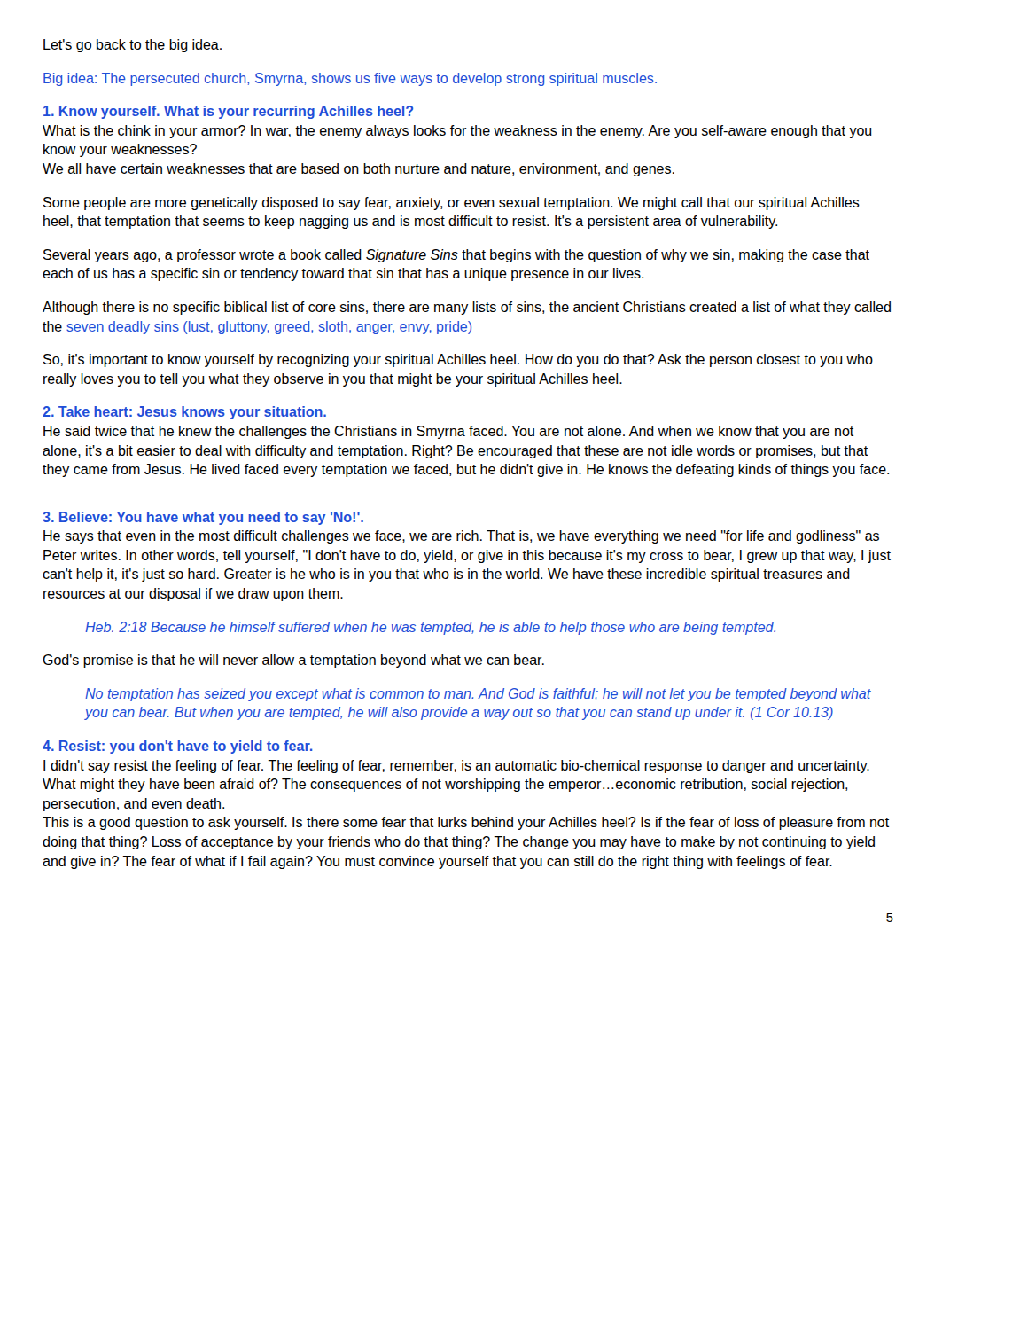Let's go back to the big idea.
Big idea: The persecuted church, Smyrna, shows us five ways to develop strong spiritual muscles.
1. Know yourself. What is your recurring Achilles heel?
What is the chink in your armor? In war, the enemy always looks for the weakness in the enemy. Are you self-aware enough that you know your weaknesses?
We all have certain weaknesses that are based on both nurture and nature, environment, and genes.
Some people are more genetically disposed to say fear, anxiety, or even sexual temptation. We might call that our spiritual Achilles heel, that temptation that seems to keep nagging us and is most difficult to resist. It's a persistent area of vulnerability.
Several years ago, a professor wrote a book called Signature Sins that begins with the question of why we sin, making the case that each of us has a specific sin or tendency toward that sin that has a unique presence in our lives.
Although there is no specific biblical list of core sins, there are many lists of sins, the ancient Christians created a list of what they called the seven deadly sins (lust, gluttony, greed, sloth, anger, envy, pride)
So, it's important to know yourself by recognizing your spiritual Achilles heel. How do you do that? Ask the person closest to you who really loves you to tell you what they observe in you that might be your spiritual Achilles heel.
2. Take heart: Jesus knows your situation.
He said twice that he knew the challenges the Christians in Smyrna faced. You are not alone. And when we know that you are not alone, it's a bit easier to deal with difficulty and temptation. Right? Be encouraged that these are not idle words or promises, but that they came from Jesus. He lived faced every temptation we faced, but he didn't give in. He knows the defeating kinds of things you face.
3. Believe: You have what you need to say 'No!'.
He says that even in the most difficult challenges we face, we are rich. That is, we have everything we need "for life and godliness" as Peter writes. In other words, tell yourself, "I don't have to do, yield, or give in this because it's my cross to bear, I grew up that way, I just can't help it, it's just so hard. Greater is he who is in you that who is in the world. We have these incredible spiritual treasures and resources at our disposal if we draw upon them.
Heb. 2:18 Because he himself suffered when he was tempted, he is able to help those who are being tempted.
God's promise is that he will never allow a temptation beyond what we can bear.
No temptation has seized you except what is common to man. And God is faithful; he will not let you be tempted beyond what you can bear. But when you are tempted, he will also provide a way out so that you can stand up under it. (1 Cor 10.13)
4. Resist: you don't have to yield to fear.
I didn't say resist the feeling of fear. The feeling of fear, remember, is an automatic bio-chemical response to danger and uncertainty. What might they have been afraid of? The consequences of not worshipping the emperor…economic retribution, social rejection, persecution, and even death.
This is a good question to ask yourself. Is there some fear that lurks behind your Achilles heel? Is if the fear of loss of pleasure from not doing that thing? Loss of acceptance by your friends who do that thing? The change you may have to make by not continuing to yield and give in? The fear of what if I fail again? You must convince yourself that you can still do the right thing with feelings of fear.
5